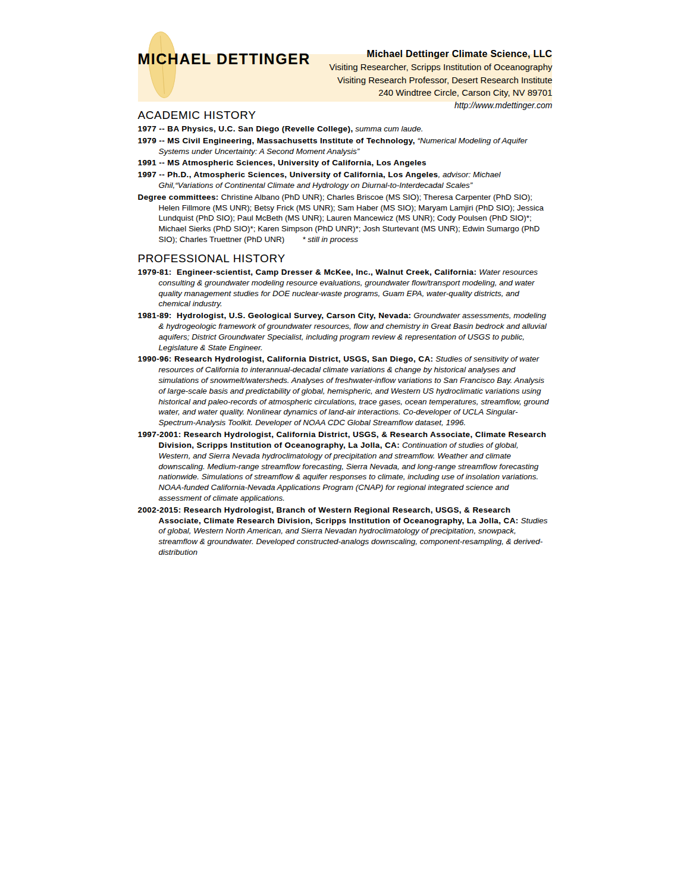MICHAEL DETTINGER
Michael Dettinger Climate Science, LLC
Visiting Researcher, Scripps Institution of Oceanography
Visiting Research Professor, Desert Research Institute
240 Windtree Circle, Carson City, NV 89701
http://www.mdettinger.com
ACADEMIC HISTORY
1977 -- BA Physics, U.C. San Diego (Revelle College), summa cum laude.
1979 -- MS Civil Engineering, Massachusetts Institute of Technology, “Numerical Modeling of Aquifer Systems under Uncertainty: A Second Moment Analysis”
1991 -- MS Atmospheric Sciences, University of California, Los Angeles
1997 -- Ph.D., Atmospheric Sciences, University of California, Los Angeles, advisor: Michael Ghil,“Variations of Continental Climate and Hydrology on Diurnal-to-Interdecadal Scales”
Degree committees: Christine Albano (PhD UNR); Charles Briscoe (MS SIO); Theresa Carpenter (PhD SIO); Helen Fillmore (MS UNR); Betsy Frick (MS UNR); Sam Haber (MS SIO); Maryam Lamjiri (PhD SIO); Jessica Lundquist (PhD SIO); Paul McBeth (MS UNR); Lauren Mancewicz (MS UNR); Cody Poulsen (PhD SIO)*; Michael Sierks (PhD SIO)*; Karen Simpson (PhD UNR)*; Josh Sturtevant (MS UNR); Edwin Sumargo (PhD SIO); Charles Truettner (PhD UNR) * still in process
PROFESSIONAL HISTORY
1979-81: Engineer-scientist, Camp Dresser & McKee, Inc., Walnut Creek, California: Water resources consulting & groundwater modeling resource evaluations, groundwater flow/transport modeling, and water quality management studies for DOE nuclear-waste programs, Guam EPA, water-quality districts, and chemical industry.
1981-89: Hydrologist, U.S. Geological Survey, Carson City, Nevada: Groundwater assessments, modeling & hydrogeologic framework of groundwater resources, flow and chemistry in Great Basin bedrock and alluvial aquifers; District Groundwater Specialist, including program review & representation of USGS to public, Legislature & State Engineer.
1990-96: Research Hydrologist, California District, USGS, San Diego, CA: Studies of sensitivity of water resources of California to interannual-decadal climate variations & change by historical analyses and simulations of snowmelt/watersheds. Analyses of freshwater-inflow variations to San Francisco Bay. Analysis of large-scale basis and predictability of global, hemispheric, and Western US hydroclimatic variations using historical and paleo-records of atmospheric circulations, trace gases, ocean temperatures, streamflow, ground water, and water quality. Nonlinear dynamics of land-air interactions. Co-developer of UCLA Singular-Spectrum-Analysis Toolkit. Developer of NOAA CDC Global Streamflow dataset, 1996.
1997-2001: Research Hydrologist, California District, USGS, & Research Associate, Climate Research Division, Scripps Institution of Oceanography, La Jolla, CA: Continuation of studies of global, Western, and Sierra Nevada hydroclimatology of precipitation and streamflow. Weather and climate downscaling. Medium-range streamflow forecasting, Sierra Nevada, and long-range streamflow forecasting nationwide. Simulations of streamflow & aquifer responses to climate, including use of insolation variations. NOAA-funded California-Nevada Applications Program (CNAP) for regional integrated science and assessment of climate applications.
2002-2015: Research Hydrologist, Branch of Western Regional Research, USGS, & Research Associate, Climate Research Division, Scripps Institution of Oceanography, La Jolla, CA: Studies of global, Western North American, and Sierra Nevadan hydroclimatology of precipitation, snowpack, streamflow & groundwater. Developed constructed-analogs downscaling, component-resampling, & derived-distribution